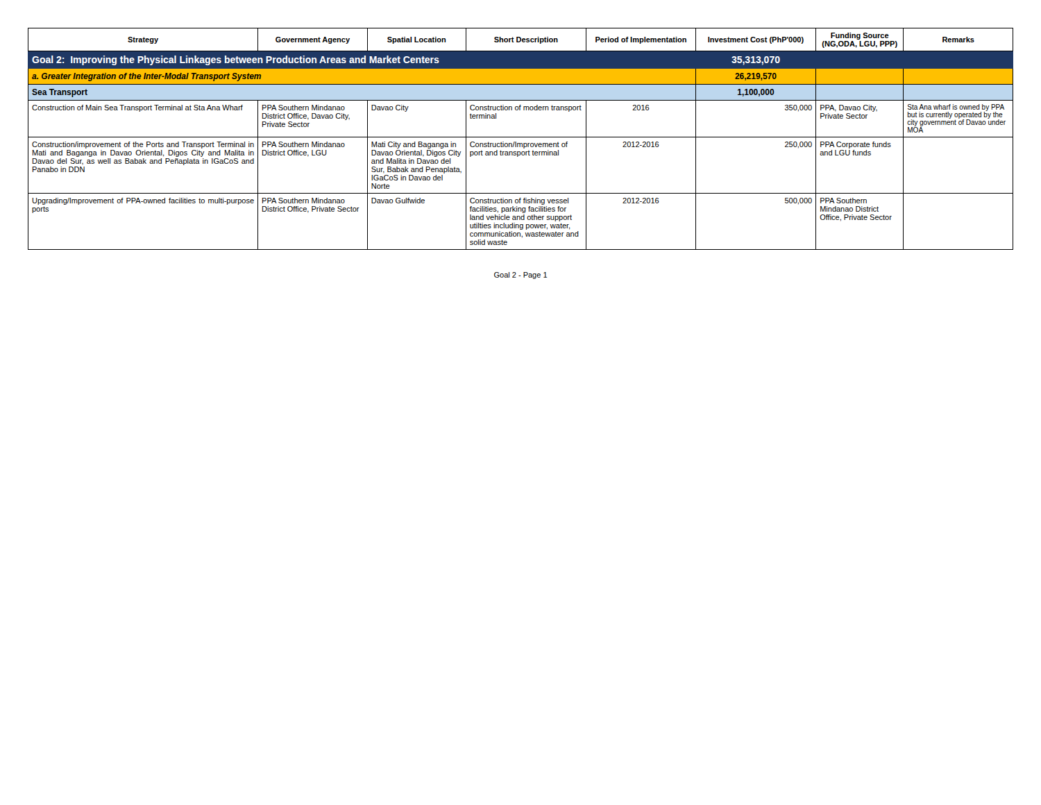| Strategy | Government Agency | Spatial Location | Short Description | Period of Implementation | Investment Cost (PhP'000) | Funding Source (NG,ODA, LGU, PPP) | Remarks |
| --- | --- | --- | --- | --- | --- | --- | --- |
| Goal 2: Improving the Physical Linkages between Production Areas and Market Centers | 35,313,070 | | |
| a. Greater Integration of the Inter-Modal Transport System | 26,219,570 | | |
| Sea Transport | 1,100,000 | | |
| Construction of Main Sea Transport Terminal at Sta Ana Wharf | PPA Southern Mindanao District Office, Davao City, Private Sector | Davao City | Construction of modern transport terminal | 2016 | 350,000 | PPA, Davao City, Private Sector | Sta Ana wharf is owned by PPA but is currently operated by the city government of Davao under MOA |
| Construction/improvement of the Ports and Transport Terminal in Mati and Baganga in Davao Oriental, Digos City and Malita in Davao del Sur, as well as Babak and Peñaplata in IGaCoS and Panabo in DDN | PPA Southern Mindanao District Office, LGU | Mati City and Baganga in Davao Oriental, Digos City and Malita in Davao del Sur, Babak and Penaplata, IGaCoS in Davao del Norte | Construction/Improvement of port and transport terminal | 2012-2016 | 250,000 | PPA Corporate funds and LGU funds | |
| Upgrading/Improvement of PPA-owned facilities to multi-purpose ports | PPA Southern Mindanao District Office, Private Sector | Davao Gulfwide | Construction of fishing vessel facilities, parking facilities for land vehicle and other support utilties including power, water, communication, wastewater and solid waste | 2012-2016 | 500,000 | PPA Southern Mindanao District Office, Private Sector | |
Goal 2 - Page 1